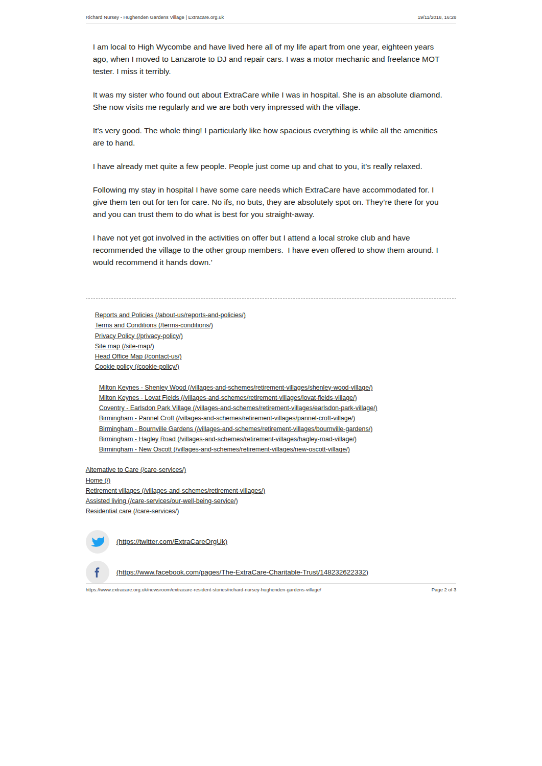Richard Nursey - Hughenden Gardens Village | Extracare.org.uk
19/11/2018, 16:28
I am local to High Wycombe and have lived here all of my life apart from one year, eighteen years ago, when I moved to Lanzarote to DJ and repair cars. I was a motor mechanic and freelance MOT tester. I miss it terribly.
It was my sister who found out about ExtraCare while I was in hospital. She is an absolute diamond. She now visits me regularly and we are both very impressed with the village.
It’s very good. The whole thing! I particularly like how spacious everything is while all the amenities are to hand.
I have already met quite a few people. People just come up and chat to you, it’s really relaxed.
Following my stay in hospital I have some care needs which ExtraCare have accommodated for. I give them ten out for ten for care. No ifs, no buts, they are absolutely spot on. They’re there for you and you can trust them to do what is best for you straight-away.
I have not yet got involved in the activities on offer but I attend a local stroke club and have recommended the village to the other group members. I have even offered to show them around. I would recommend it hands down.’
Reports and Policies (/about-us/reports-and-policies/) Terms and Conditions (/terms-conditions/) Privacy Policy (/privacy-policy/) Site map (/site-map/) Head Office Map (/contact-us/) Cookie policy (/cookie-policy/) Milton Keynes - Shenley Wood (/villages-and-schemes/retirement-villages/shenley-wood-village/) Milton Keynes - Lovat Fields (/villages-and-schemes/retirement-villages/lovat-fields-village/) Coventry - Earlsdon Park Village (/villages-and-schemes/retirement-villages/earlsdon-park-village/) Birmingham - Pannel Croft (/villages-and-schemes/retirement-villages/pannel-croft-village/) Birmingham - Bournville Gardens (/villages-and-schemes/retirement-villages/bournville-gardens/) Birmingham - Hagley Road (/villages-and-schemes/retirement-villages/hagley-road-village/) Birmingham - New Oscott (/villages-and-schemes/retirement-villages/new-oscott-village/) Alternative to Care (/care-services/) Home (/) Retirement villages (/villages-and-schemes/retirement-villages/) Assisted living (/care-services/our-well-being-service/) Residential care (/care-services/)
(https://twitter.com/ExtraCareOrgUk)
(https://www.facebook.com/pages/The-ExtraCare-Charitable-Trust/148232622332)
https://www.extracare.org.uk/newsroom/extracare-resident-stories/richard-nursey-hughenden-gardens-village/
Page 2 of 3